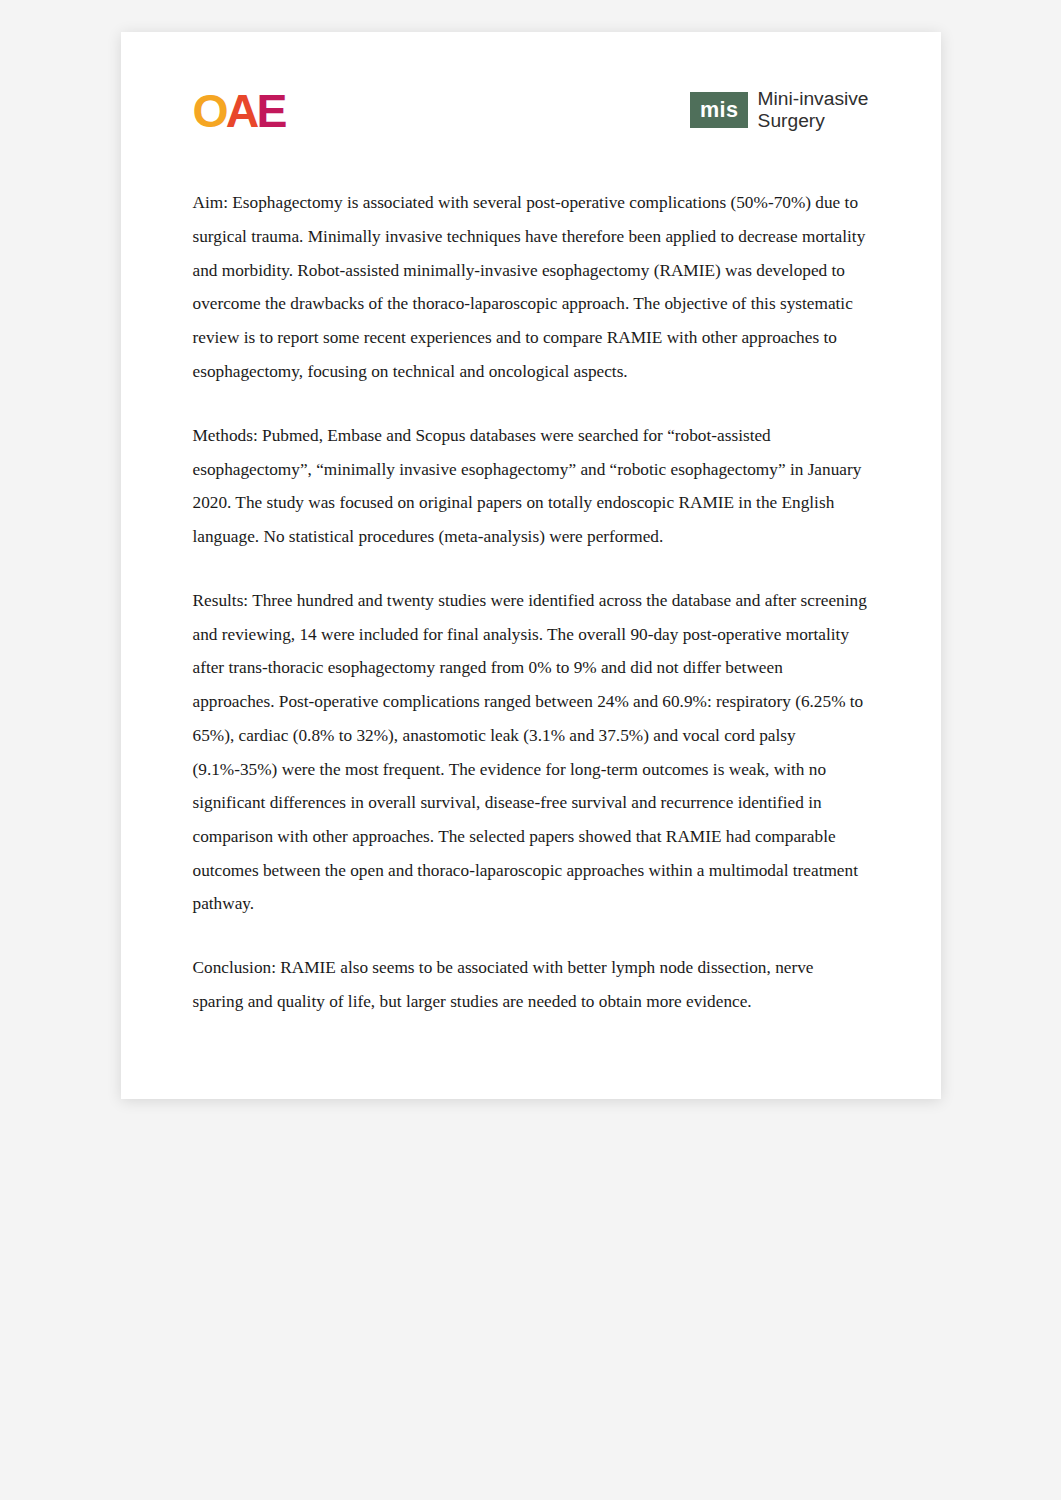OAE
mis
Mini-invasive Surgery
Aim: Esophagectomy is associated with several post-operative complications (50%-70%) due to surgical trauma. Minimally invasive techniques have therefore been applied to decrease mortality and morbidity. Robot-assisted minimally-invasive esophagectomy (RAMIE) was developed to overcome the drawbacks of the thoraco-laparoscopic approach. The objective of this systematic review is to report some recent experiences and to compare RAMIE with other approaches to esophagectomy, focusing on technical and oncological aspects.
Methods: Pubmed, Embase and Scopus databases were searched for “robot-assisted esophagectomy”, “minimally invasive esophagectomy” and “robotic esophagectomy” in January 2020. The study was focused on original papers on totally endoscopic RAMIE in the English language. No statistical procedures (meta-analysis) were performed.
Results: Three hundred and twenty studies were identified across the database and after screening and reviewing, 14 were included for final analysis. The overall 90-day post-operative mortality after trans-thoracic esophagectomy ranged from 0% to 9% and did not differ between approaches. Post-operative complications ranged between 24% and 60.9%: respiratory (6.25% to 65%), cardiac (0.8% to 32%), anastomotic leak (3.1% and 37.5%) and vocal cord palsy (9.1%-35%) were the most frequent. The evidence for long-term outcomes is weak, with no significant differences in overall survival, disease-free survival and recurrence identified in comparison with other approaches. The selected papers showed that RAMIE had comparable outcomes between the open and thoraco-laparoscopic approaches within a multimodal treatment pathway.
Conclusion: RAMIE also seems to be associated with better lymph node dissection, nerve sparing and quality of life, but larger studies are needed to obtain more evidence.